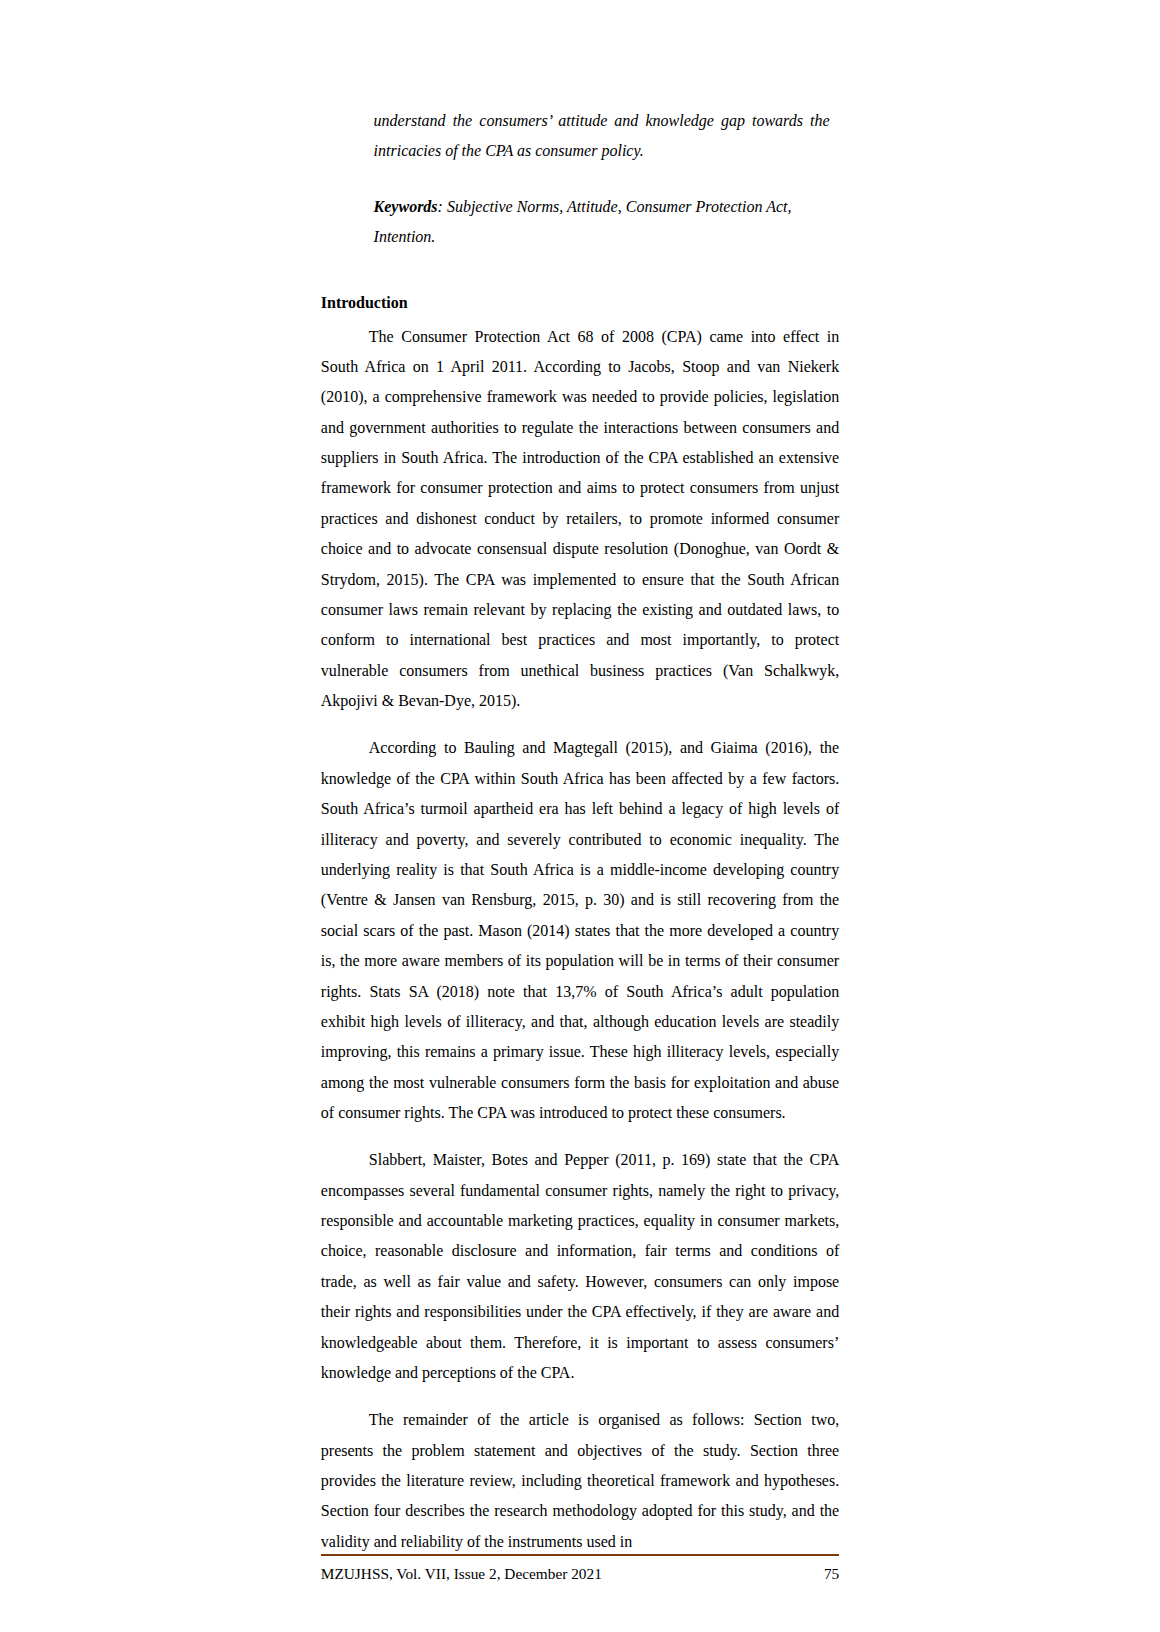understand the consumers’ attitude and knowledge gap towards the intricacies of the CPA as consumer policy.
Keywords: Subjective Norms, Attitude, Consumer Protection Act, Intention.
Introduction
The Consumer Protection Act 68 of 2008 (CPA) came into effect in South Africa on 1 April 2011. According to Jacobs, Stoop and van Niekerk (2010), a comprehensive framework was needed to provide policies, legislation and government authorities to regulate the interactions between consumers and suppliers in South Africa. The introduction of the CPA established an extensive framework for consumer protection and aims to protect consumers from unjust practices and dishonest conduct by retailers, to promote informed consumer choice and to advocate consensual dispute resolution (Donoghue, van Oordt & Strydom, 2015). The CPA was implemented to ensure that the South African consumer laws remain relevant by replacing the existing and outdated laws, to conform to international best practices and most importantly, to protect vulnerable consumers from unethical business practices (Van Schalkwyk, Akpojivi & Bevan-Dye, 2015).
According to Bauling and Magtegall (2015), and Giaima (2016), the knowledge of the CPA within South Africa has been affected by a few factors. South Africa’s turmoil apartheid era has left behind a legacy of high levels of illiteracy and poverty, and severely contributed to economic inequality. The underlying reality is that South Africa is a middle-income developing country (Ventre & Jansen van Rensburg, 2015, p. 30) and is still recovering from the social scars of the past. Mason (2014) states that the more developed a country is, the more aware members of its population will be in terms of their consumer rights. Stats SA (2018) note that 13,7% of South Africa’s adult population exhibit high levels of illiteracy, and that, although education levels are steadily improving, this remains a primary issue. These high illiteracy levels, especially among the most vulnerable consumers form the basis for exploitation and abuse of consumer rights. The CPA was introduced to protect these consumers.
Slabbert, Maister, Botes and Pepper (2011, p. 169) state that the CPA encompasses several fundamental consumer rights, namely the right to privacy, responsible and accountable marketing practices, equality in consumer markets, choice, reasonable disclosure and information, fair terms and conditions of trade, as well as fair value and safety. However, consumers can only impose their rights and responsibilities under the CPA effectively, if they are aware and knowledgeable about them. Therefore, it is important to assess consumers’ knowledge and perceptions of the CPA.
The remainder of the article is organised as follows: Section two, presents the problem statement and objectives of the study. Section three provides the literature review, including theoretical framework and hypotheses. Section four describes the research methodology adopted for this study, and the validity and reliability of the instruments used in
MZUJHSS, Vol. VII, Issue 2, December 2021 75